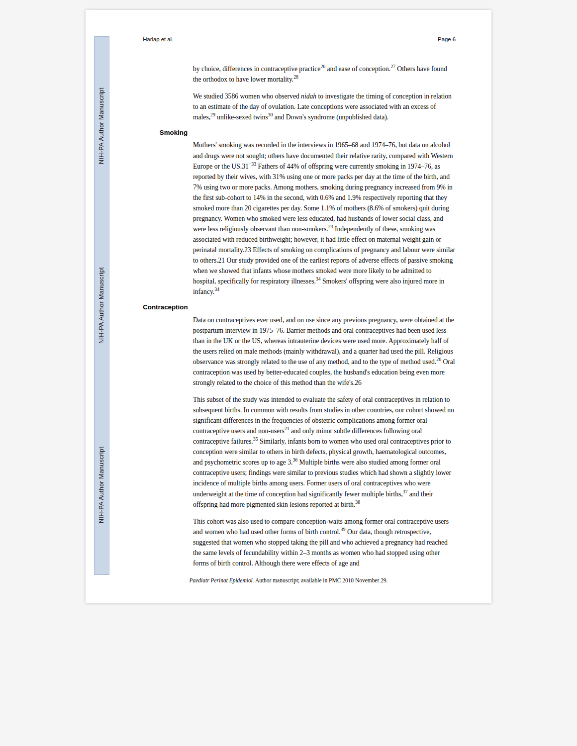NIH-PA Author Manuscript
NIH-PA Author Manuscript
NIH-PA Author Manuscript
Harlap et al. Page 6
by choice, differences in contraceptive practice26 and ease of conception.27 Others have found the orthodox to have lower mortality.28
We studied 3586 women who observed nidah to investigate the timing of conception in relation to an estimate of the day of ovulation. Late conceptions were associated with an excess of males,29 unlike-sexed twins30 and Down's syndrome (unpublished data).
Smoking
Mothers' smoking was recorded in the interviews in 1965–68 and 1974–76, but data on alcohol and drugs were not sought; others have documented their relative rarity, compared with Western Europe or the US.31−33 Fathers of 44% of offspring were currently smoking in 1974–76, as reported by their wives, with 31% using one or more packs per day at the time of the birth, and 7% using two or more packs. Among mothers, smoking during pregnancy increased from 9% in the first sub-cohort to 14% in the second, with 0.6% and 1.9% respectively reporting that they smoked more than 20 cigarettes per day. Some 1.1% of mothers (8.6% of smokers) quit during pregnancy. Women who smoked were less educated, had husbands of lower social class, and were less religiously observant than non-smokers.23 Independently of these, smoking was associated with reduced birthweight; however, it had little effect on maternal weight gain or perinatal mortality.23 Effects of smoking on complications of pregnancy and labour were similar to others.21 Our study provided one of the earliest reports of adverse effects of passive smoking when we showed that infants whose mothers smoked were more likely to be admitted to hospital, specifically for respiratory illnesses.34 Smokers' offspring were also injured more in infancy.34
Contraception
Data on contraceptives ever used, and on use since any previous pregnancy, were obtained at the postpartum interview in 1975–76. Barrier methods and oral contraceptives had been used less than in the UK or the US, whereas intrauterine devices were used more. Approximately half of the users relied on male methods (mainly withdrawal), and a quarter had used the pill. Religious observance was strongly related to the use of any method, and to the type of method used.26 Oral contraception was used by better-educated couples, the husband's education being even more strongly related to the choice of this method than the wife's.26
This subset of the study was intended to evaluate the safety of oral contraceptives in relation to subsequent births. In common with results from studies in other countries, our cohort showed no significant differences in the frequencies of obstetric complications among former oral contraceptive users and non-users21 and only minor subtle differences following oral contraceptive failures.35 Similarly, infants born to women who used oral contraceptives prior to conception were similar to others in birth defects, physical growth, haematological outcomes, and psychometric scores up to age 3.36 Multiple births were also studied among former oral contraceptive users; findings were similar to previous studies which had shown a slightly lower incidence of multiple births among users. Former users of oral contraceptives who were underweight at the time of conception had significantly fewer multiple births,37 and their offspring had more pigmented skin lesions reported at birth.38
This cohort was also used to compare conception-waits among former oral contraceptive users and women who had used other forms of birth control.39 Our data, though retrospective, suggested that women who stopped taking the pill and who achieved a pregnancy had reached the same levels of fecundability within 2–3 months as women who had stopped using other forms of birth control. Although there were effects of age and
Paediatr Perinat Epidemiol. Author manuscript; available in PMC 2010 November 29.